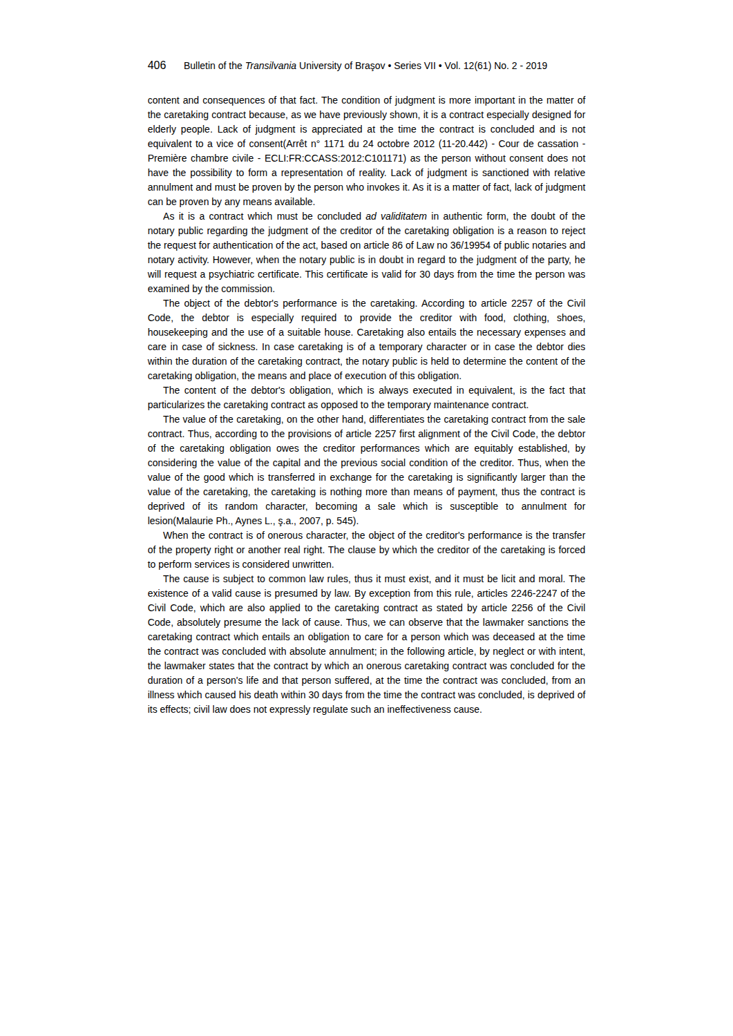406 Bulletin of the Transilvania University of Braşov • Series VII • Vol. 12(61) No. 2 - 2019
content and consequences of that fact. The condition of judgment is more important in the matter of the caretaking contract because, as we have previously shown, it is a contract especially designed for elderly people. Lack of judgment is appreciated at the time the contract is concluded and is not equivalent to a vice of consent(Arrêt n° 1171 du 24 octobre 2012 (11-20.442) - Cour de cassation - Première chambre civile - ECLI:FR:CCASS:2012:C101171) as the person without consent does not have the possibility to form a representation of reality. Lack of judgment is sanctioned with relative annulment and must be proven by the person who invokes it. As it is a matter of fact, lack of judgment can be proven by any means available.
As it is a contract which must be concluded ad validitatem in authentic form, the doubt of the notary public regarding the judgment of the creditor of the caretaking obligation is a reason to reject the request for authentication of the act, based on article 86 of Law no 36/19954 of public notaries and notary activity. However, when the notary public is in doubt in regard to the judgment of the party, he will request a psychiatric certificate. This certificate is valid for 30 days from the time the person was examined by the commission.
The object of the debtor's performance is the caretaking. According to article 2257 of the Civil Code, the debtor is especially required to provide the creditor with food, clothing, shoes, housekeeping and the use of a suitable house. Caretaking also entails the necessary expenses and care in case of sickness. In case caretaking is of a temporary character or in case the debtor dies within the duration of the caretaking contract, the notary public is held to determine the content of the caretaking obligation, the means and place of execution of this obligation.
The content of the debtor's obligation, which is always executed in equivalent, is the fact that particularizes the caretaking contract as opposed to the temporary maintenance contract.
The value of the caretaking, on the other hand, differentiates the caretaking contract from the sale contract. Thus, according to the provisions of article 2257 first alignment of the Civil Code, the debtor of the caretaking obligation owes the creditor performances which are equitably established, by considering the value of the capital and the previous social condition of the creditor. Thus, when the value of the good which is transferred in exchange for the caretaking is significantly larger than the value of the caretaking, the caretaking is nothing more than means of payment, thus the contract is deprived of its random character, becoming a sale which is susceptible to annulment for lesion(Malaurie Ph., Aynes L., ş.a., 2007, p. 545).
When the contract is of onerous character, the object of the creditor's performance is the transfer of the property right or another real right. The clause by which the creditor of the caretaking is forced to perform services is considered unwritten.
The cause is subject to common law rules, thus it must exist, and it must be licit and moral. The existence of a valid cause is presumed by law. By exception from this rule, articles 2246-2247 of the Civil Code, which are also applied to the caretaking contract as stated by article 2256 of the Civil Code, absolutely presume the lack of cause. Thus, we can observe that the lawmaker sanctions the caretaking contract which entails an obligation to care for a person which was deceased at the time the contract was concluded with absolute annulment; in the following article, by neglect or with intent, the lawmaker states that the contract by which an onerous caretaking contract was concluded for the duration of a person's life and that person suffered, at the time the contract was concluded, from an illness which caused his death within 30 days from the time the contract was concluded, is deprived of its effects; civil law does not expressly regulate such an ineffectiveness cause.